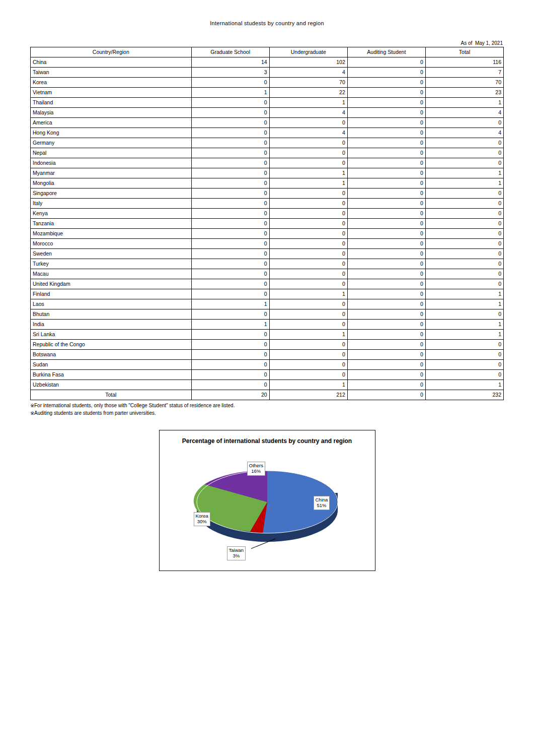International studests by country and region
As of May 1, 2021
| Country/Region | Graduate School | Undergraduate | Auditing Student | Total |
| --- | --- | --- | --- | --- |
| China | 14 | 102 | 0 | 116 |
| Taiwan | 3 | 4 | 0 | 7 |
| Korea | 0 | 70 | 0 | 70 |
| Vietnam | 1 | 22 | 0 | 23 |
| Thailand | 0 | 1 | 0 | 1 |
| Malaysia | 0 | 4 | 0 | 4 |
| America | 0 | 0 | 0 | 0 |
| Hong Kong | 0 | 4 | 0 | 4 |
| Germany | 0 | 0 | 0 | 0 |
| Nepal | 0 | 0 | 0 | 0 |
| Indonesia | 0 | 0 | 0 | 0 |
| Myanmar | 0 | 1 | 0 | 1 |
| Mongolia | 0 | 1 | 0 | 1 |
| Singapore | 0 | 0 | 0 | 0 |
| Italy | 0 | 0 | 0 | 0 |
| Kenya | 0 | 0 | 0 | 0 |
| Tanzania | 0 | 0 | 0 | 0 |
| Mozambique | 0 | 0 | 0 | 0 |
| Morocco | 0 | 0 | 0 | 0 |
| Sweden | 0 | 0 | 0 | 0 |
| Turkey | 0 | 0 | 0 | 0 |
| Macau | 0 | 0 | 0 | 0 |
| United Kingdam | 0 | 0 | 0 | 0 |
| Finland | 0 | 1 | 0 | 1 |
| Laos | 1 | 0 | 0 | 1 |
| Bhutan | 0 | 0 | 0 | 0 |
| India | 1 | 0 | 0 | 1 |
| Sri Lanka | 0 | 1 | 0 | 1 |
| Republic of the Congo | 0 | 0 | 0 | 0 |
| Botswana | 0 | 0 | 0 | 0 |
| Sudan | 0 | 0 | 0 | 0 |
| Burkina Fasa | 0 | 0 | 0 | 0 |
| Uzbekistan | 0 | 1 | 0 | 1 |
| Total | 20 | 212 | 0 | 232 |
※For international students, only those with "College Student" status of residence are listed.
※Auditing students are students from parter universities.
Percentage of international students by country and region
Others
16%
China
51%
Korea
30%
Taiwan
3%